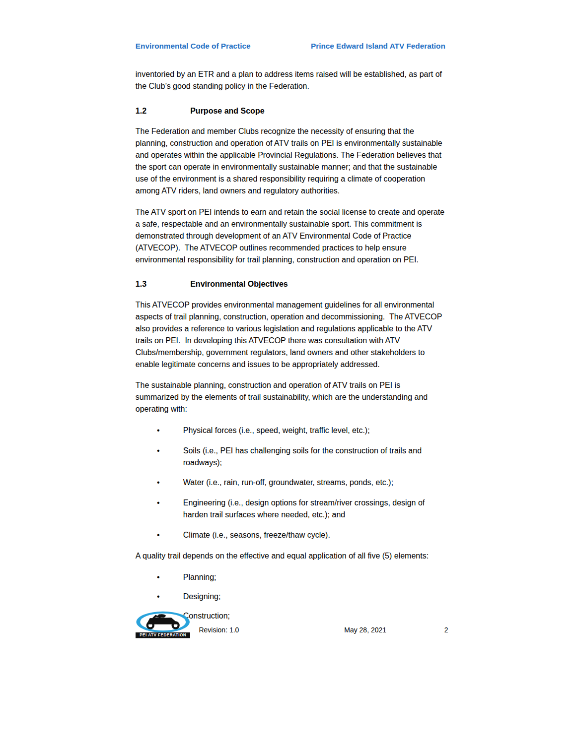Environmental Code of Practice Prince Edward Island ATV Federation
inventoried by an ETR and a plan to address items raised will be established, as part of the Club’s good standing policy in the Federation.
1.2 Purpose and Scope
The Federation and member Clubs recognize the necessity of ensuring that the planning, construction and operation of ATV trails on PEI is environmentally sustainable and operates within the applicable Provincial Regulations. The Federation believes that the sport can operate in environmentally sustainable manner; and that the sustainable use of the environment is a shared responsibility requiring a climate of cooperation among ATV riders, land owners and regulatory authorities.
The ATV sport on PEI intends to earn and retain the social license to create and operate a safe, respectable and an environmentally sustainable sport. This commitment is demonstrated through development of an ATV Environmental Code of Practice (ATVECOP). The ATVECOP outlines recommended practices to help ensure environmental responsibility for trail planning, construction and operation on PEI.
1.3 Environmental Objectives
This ATVECOP provides environmental management guidelines for all environmental aspects of trail planning, construction, operation and decommissioning. The ATVECOP also provides a reference to various legislation and regulations applicable to the ATV trails on PEI. In developing this ATVECOP there was consultation with ATV Clubs/membership, government regulators, land owners and other stakeholders to enable legitimate concerns and issues to be appropriately addressed.
The sustainable planning, construction and operation of ATV trails on PEI is summarized by the elements of trail sustainability, which are the understanding and operating with:
Physical forces (i.e., speed, weight, traffic level, etc.);
Soils (i.e., PEI has challenging soils for the construction of trails and roadways);
Water (i.e., rain, run-off, groundwater, streams, ponds, etc.);
Engineering (i.e., design options for stream/river crossings, design of harden trail surfaces where needed, etc.); and
Climate (i.e., seasons, freeze/thaw cycle).
A quality trail depends on the effective and equal application of all five (5) elements:
Planning;
Designing;
Construction;
PEI ATV FEDERATION
Revision: 1.0 May 28, 2021 2